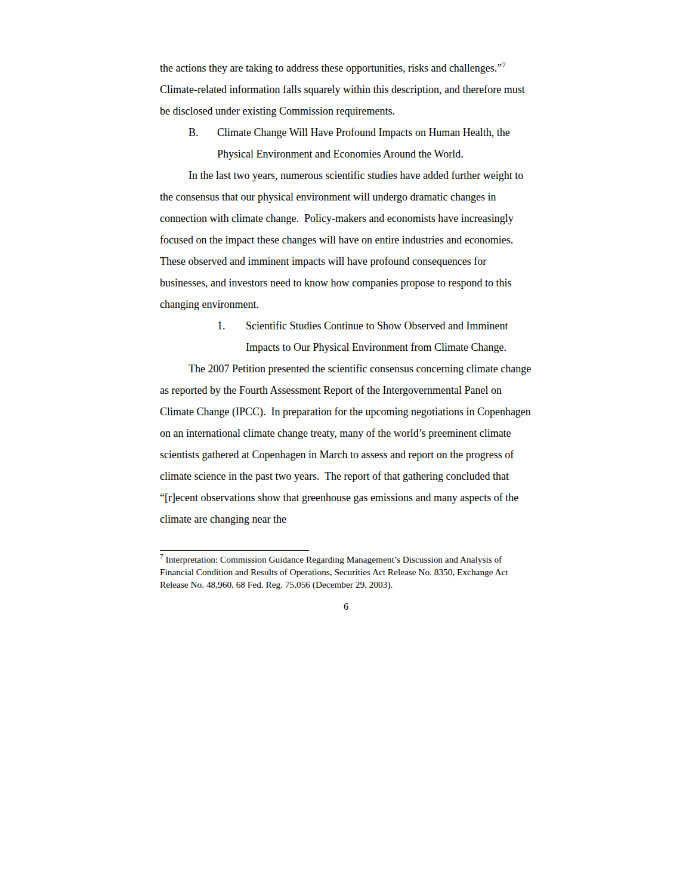the actions they are taking to address these opportunities, risks and challenges.”7 Climate-related information falls squarely within this description, and therefore must be disclosed under existing Commission requirements.
B.
Climate Change Will Have Profound Impacts on Human Health, the Physical Environment and Economies Around the World.
In the last two years, numerous scientific studies have added further weight to the consensus that our physical environment will undergo dramatic changes in connection with climate change. Policy-makers and economists have increasingly focused on the impact these changes will have on entire industries and economies. These observed and imminent impacts will have profound consequences for businesses, and investors need to know how companies propose to respond to this changing environment.
1.
Scientific Studies Continue to Show Observed and Imminent Impacts to Our Physical Environment from Climate Change.
The 2007 Petition presented the scientific consensus concerning climate change as reported by the Fourth Assessment Report of the Intergovernmental Panel on Climate Change (IPCC). In preparation for the upcoming negotiations in Copenhagen on an international climate change treaty, many of the world’s preeminent climate scientists gathered at Copenhagen in March to assess and report on the progress of climate science in the past two years. The report of that gathering concluded that “[r]ecent observations show that greenhouse gas emissions and many aspects of the climate are changing near the
7 Interpretation: Commission Guidance Regarding Management’s Discussion and Analysis of Financial Condition and Results of Operations, Securities Act Release No. 8350, Exchange Act Release No. 48,960, 68 Fed. Reg. 75,056 (December 29, 2003).
6